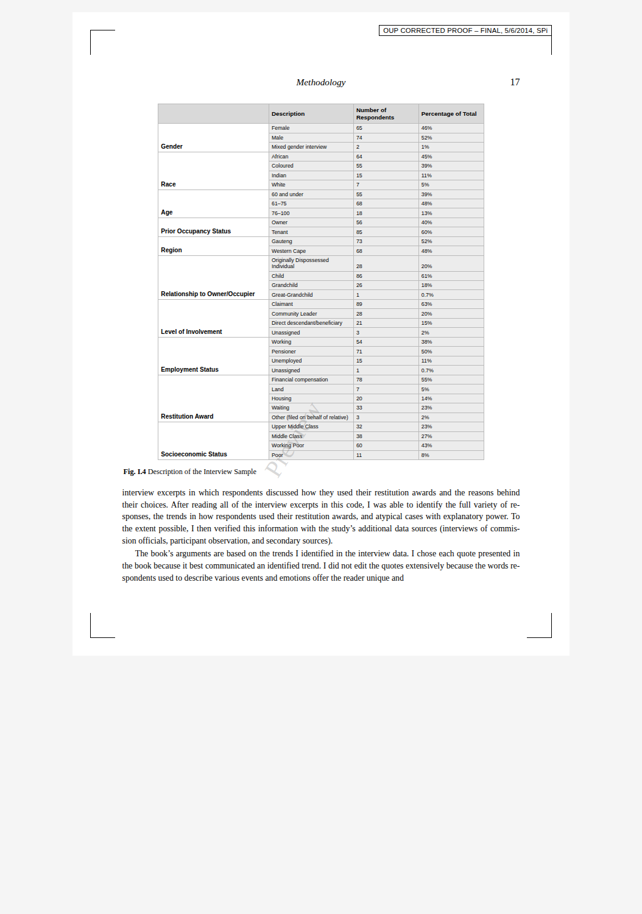OUP CORRECTED PROOF – FINAL, 5/6/2014, SPi
Methodology 17
| | Description | Number of Respondents | Percentage of Total |
| --- | --- | --- | --- |
| Gender | Female | 65 | 46% |
| Male | 74 | 52% |
| Mixed gender interview | 2 | 1% |
| Race | African | 64 | 45% |
| Coloured | 55 | 39% |
| Indian | 15 | 11% |
| White | 7 | 5% |
| Age | 60 and under | 55 | 39% |
| 61–75 | 68 | 48% |
| 76–100 | 18 | 13% |
| Prior Occupancy Status | Owner | 56 | 40% |
| Tenant | 85 | 60% |
| Region | Gauteng | 73 | 52% |
| Western Cape | 68 | 48% |
| Relationship to Owner/Occupier | Originally Dispossessed Individual | 28 | 20% |
| Child | 86 | 61% |
| Grandchild | 26 | 18% |
| Great-Grandchild | 1 | 0.7% |
| Level of Involvement | Claimant | 89 | 63% |
| Community Leader | 28 | 20% |
| Direct descendant/beneficiary | 21 | 15% |
| Unassigned | 3 | 2% |
| Employment Status | Working | 54 | 38% |
| Pensioner | 71 | 50% |
| Unemployed | 15 | 11% |
| Unassigned | 1 | 0.7% |
| Restitution Award | Financial compensation | 78 | 55% |
| Land | 7 | 5% |
| Housing | 20 | 14% |
| Waiting | 33 | 23% |
| Other (filed on behalf of relative) | 3 | 2% |
| Socioeconomic Status | Upper Middle Class | 32 | 23% |
| Middle Class | 38 | 27% |
| Working Poor | 60 | 43% |
| Poor | 11 | 8% |
Fig. I.4 Description of the Interview Sample
interview excerpts in which respondents discussed how they used their restitution awards and the reasons behind their choices. After reading all of the interview excerpts in this code, I was able to identify the full variety of responses, the trends in how respondents used their restitution awards, and atypical cases with explanatory power. To the extent possible, I then verified this information with the study’s additional data sources (interviews of commission officials, participant observation, and secondary sources).
The book’s arguments are based on the trends I identified in the interview data. I chose each quote presented in the book because it best communicated an identified trend. I did not edit the quotes extensively because the words respondents used to describe various events and emotions offer the reader unique and
Preview